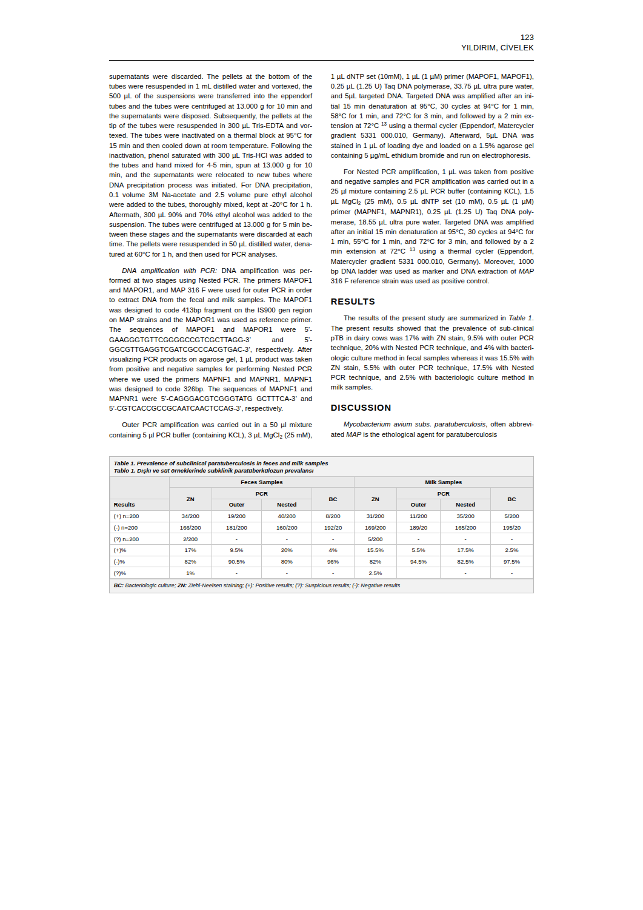123
YILDIRIM, CİVELEK
supernatants were discarded. The pellets at the bottom of the tubes were resuspended in 1 mL distilled water and vortexed, the 500 µL of the suspensions were transferred into the eppendorf tubes and the tubes were centrifuged at 13.000 g for 10 min and the supernatants were disposed. Subsequently, the pellets at the tip of the tubes were resuspended in 300 µL Tris-EDTA and vortexed. The tubes were inactivated on a thermal block at 95°C for 15 min and then cooled down at room temperature. Following the inactivation, phenol saturated with 300 µL Tris-HCl was added to the tubes and hand mixed for 4-5 min, spun at 13.000 g for 10 min, and the supernatants were relocated to new tubes where DNA precipitation process was initiated. For DNA precipitation, 0.1 volume 3M Na-acetate and 2.5 volume pure ethyl alcohol were added to the tubes, thoroughly mixed, kept at -20°C for 1 h. Aftermath, 300 µL 90% and 70% ethyl alcohol was added to the suspension. The tubes were centrifuged at 13.000 g for 5 min between these stages and the supernatants were discarded at each time. The pellets were resuspended in 50 µL distilled water, denatured at 60°C for 1 h, and then used for PCR analyses.
DNA amplification with PCR: DNA amplification was performed at two stages using Nested PCR. The primers MAPOF1 and MAPOR1, and MAP 316 F were used for outer PCR in order to extract DNA from the fecal and milk samples. The MAPOF1 was designed to code 413bp fragment on the IS900 gen region on MAP strains and the MAPOR1 was used as reference primer. The sequences of MAPOF1 and MAPOR1 were 5’-GAAGGGTGTTCGGGGCCGTCGCTTAGG-3’ and 5’-GGCGTTGAGGTCGATCGCCCACGTGAC-3’, respectively. After visualizing PCR products on agarose gel, 1 µL product was taken from positive and negative samples for performing Nested PCR where we used the primers MAPNF1 and MAPNR1. MAPNF1 was designed to code 326bp. The sequences of MAPNF1 and MAPNR1 were 5’-CAGGGACGTCGGGTATG GCTTTCA-3’ and 5’-CGTCACCGCCGCAATCAACTCCAG-3’, respectively.
Outer PCR amplification was carried out in a 50 µl mixture containing 5 µl PCR buffer (containing KCL), 3 µL MgCl2 (25 mM), 1 µL dNTP set (10mM), 1 µL (1 µM) primer (MAPOF1, MAPOF1), 0.25 µL (1.25 U) Taq DNA polymerase, 33.75 µL ultra pure water, and 5µL targeted DNA. Targeted DNA was amplified after an initial 15 min denaturation at 95°C, 30 cycles at 94°C for 1 min, 58°C for 1 min, and 72°C for 3 min, and followed by a 2 min extension at 72°C 13 using a thermal cycler (Eppendorf, Matercycler gradient 5331 000.010, Germany). Afterward, 5µL DNA was stained in 1 µL of loading dye and loaded on a 1.5% agarose gel containing 5 µg/mL ethidium bromide and run on electrophoresis.
For Nested PCR amplification, 1 µL was taken from positive and negative samples and PCR amplification was carried out in a 25 µl mixture containing 2.5 µL PCR buffer (containing KCL), 1.5 µL MgCl2 (25 mM), 0.5 µL dNTP set (10 mM), 0.5 µL (1 µM) primer (MAPNF1, MAPNR1), 0.25 µL (1.25 U) Taq DNA polymerase, 18.55 µL ultra pure water. Targeted DNA was amplified after an initial 15 min denaturation at 95°C, 30 cycles at 94°C for 1 min, 55°C for 1 min, and 72°C for 3 min, and followed by a 2 min extension at 72°C 13 using a thermal cycler (Eppendorf, Matercycler gradient 5331 000.010, Germany). Moreover, 1000 bp DNA ladder was used as marker and DNA extraction of MAP 316 F reference strain was used as positive control.
RESULTS
The results of the present study are summarized in Table 1. The present results showed that the prevalence of sub-clinical pTB in dairy cows was 17% with ZN stain, 9.5% with outer PCR technique, 20% with Nested PCR technique, and 4% with bacteriologic culture method in fecal samples whereas it was 15.5% with ZN stain, 5.5% with outer PCR technique, 17.5% with Nested PCR technique, and 2.5% with bacteriologic culture method in milk samples.
DISCUSSION
Mycobacterium avium subs. paratuberculosis, often abbreviated MAP is the ethological agent for paratuberculosis
Table 1. Prevalence of subclinical paratuberculosis in feces and milk samples
Tablo 1. Dışkı ve süt örneklerinde subklinik paratüberkülozun prevalansı
| | Feces Samples | Milk Samples |
| --- | --- | --- |
| ZN | PCR | BC | ZN | PCR | BC |
| Results | Outer | Nested | Outer | Nested |
| (+) n=200 | 34/200 | 19/200 | 40/200 | 8/200 | 31/200 | 11/200 | 35/200 | 5/200 |
| (-) n=200 | 166/200 | 181/200 | 160/200 | 192/20 | 169/200 | 189/20 | 165/200 | 195/20 |
| (?) n=200 | 2/200 | - | - | - | 5/200 | - | - | - |
| (+)% | 17% | 9.5% | 20% | 4% | 15.5% | 5.5% | 17.5% | 2.5% |
| (-)% | 82% | 90.5% | 80% | 96% | 82% | 94.5% | 82.5% | 97.5% |
| (?)% | 1% | - | - | - | 2.5% | | - | - |
BC: Bacteriologic culture; ZN: Ziehl-Neelsen staining; (+): Positive results; (?): Suspicious results; (-): Negative results